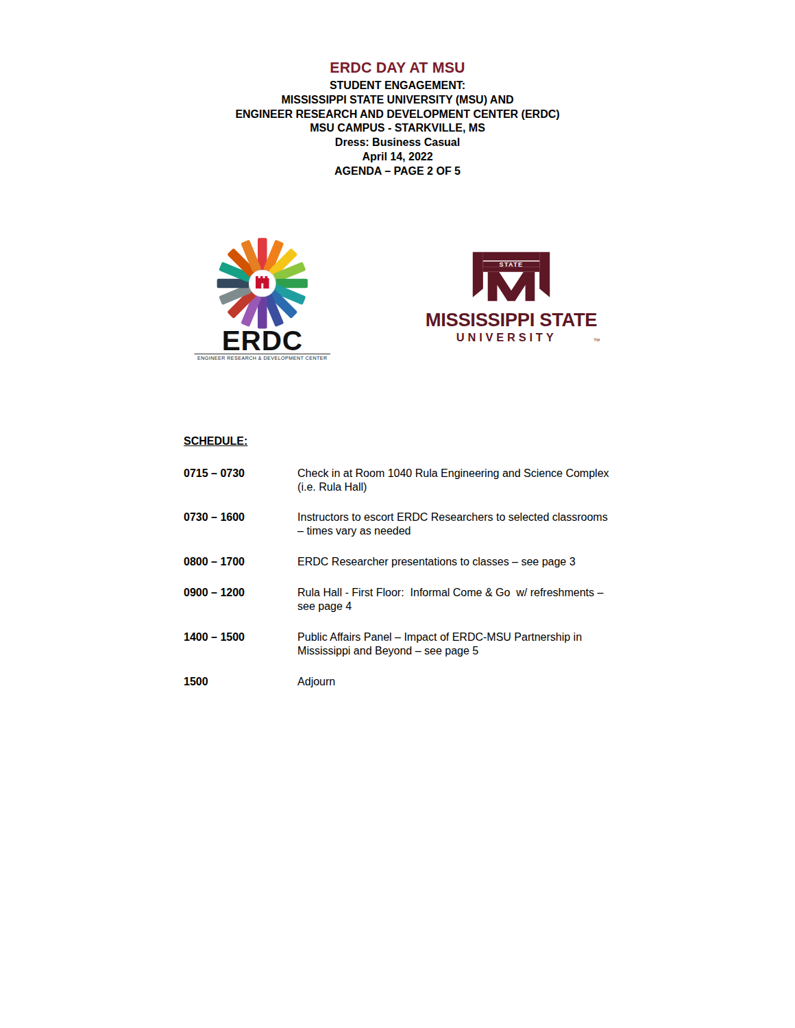ERDC DAY AT MSU
STUDENT ENGAGEMENT:
MISSISSIPPI STATE UNIVERSITY (MSU) AND
ENGINEER RESEARCH AND DEVELOPMENT CENTER (ERDC)
MSU CAMPUS - STARKVILLE, MS
Dress: Business Casual
April 14, 2022
AGENDA – PAGE 2 OF 5
ERDC ENGINEER RESEARCH & DEVELOPMENT CENTER
STATE MISSISSIPPI STATE UNIVERSITY TM
SCHEDULE:
| 0715 – 0730 | Check in at Room 1040 Rula Engineering and Science Complex (i.e. Rula Hall) |
| 0730 – 1600 | Instructors to escort ERDC Researchers to selected classrooms – times vary as needed |
| 0800 – 1700 | ERDC Researcher presentations to classes – see page 3 |
| 0900 – 1200 | Rula Hall - First Floor: Informal Come & Go w/ refreshments – see page 4 |
| 1400 – 1500 | Public Affairs Panel – Impact of ERDC-MSU Partnership in Mississippi and Beyond – see page 5 |
| 1500 | Adjourn |